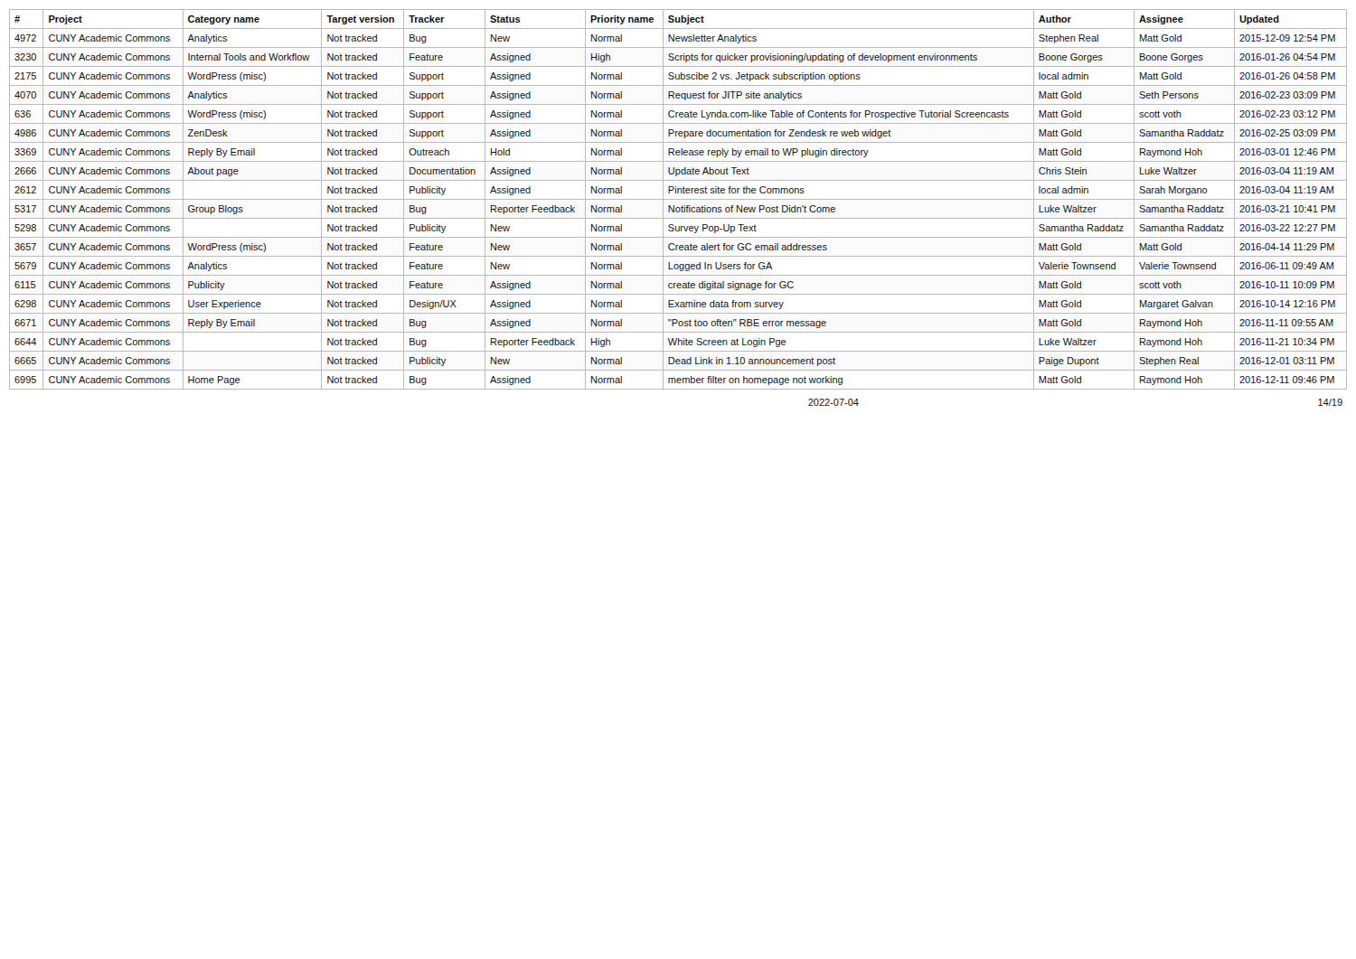| # | Project | Category name | Target version | Tracker | Status | Priority name | Subject | Author | Assignee | Updated |
| --- | --- | --- | --- | --- | --- | --- | --- | --- | --- | --- |
| 4972 | CUNY Academic Commons | Analytics | Not tracked | Bug | New | Normal | Newsletter Analytics | Stephen Real | Matt Gold | 2015-12-09 12:54 PM |
| 3230 | CUNY Academic Commons | Internal Tools and Workflow | Not tracked | Feature | Assigned | High | Scripts for quicker provisioning/updating of development environments | Boone Gorges | Boone Gorges | 2016-01-26 04:54 PM |
| 2175 | CUNY Academic Commons | WordPress (misc) | Not tracked | Support | Assigned | Normal | Subscibe 2 vs. Jetpack subscription options | local admin | Matt Gold | 2016-01-26 04:58 PM |
| 4070 | CUNY Academic Commons | Analytics | Not tracked | Support | Assigned | Normal | Request for JITP site analytics | Matt Gold | Seth Persons | 2016-02-23 03:09 PM |
| 636 | CUNY Academic Commons | WordPress (misc) | Not tracked | Support | Assigned | Normal | Create Lynda.com-like Table of Contents for Prospective Tutorial Screencasts | Matt Gold | scott voth | 2016-02-23 03:12 PM |
| 4986 | CUNY Academic Commons | ZenDesk | Not tracked | Support | Assigned | Normal | Prepare documentation for Zendesk re web widget | Matt Gold | Samantha Raddatz | 2016-02-25 03:09 PM |
| 3369 | CUNY Academic Commons | Reply By Email | Not tracked | Outreach | Hold | Normal | Release reply by email to WP plugin directory | Matt Gold | Raymond Hoh | 2016-03-01 12:46 PM |
| 2666 | CUNY Academic Commons | About page | Not tracked | Documentation | Assigned | Normal | Update About Text | Chris Stein | Luke Waltzer | 2016-03-04 11:19 AM |
| 2612 | CUNY Academic Commons | | Not tracked | Publicity | Assigned | Normal | Pinterest site for the Commons | local admin | Sarah Morgano | 2016-03-04 11:19 AM |
| 5317 | CUNY Academic Commons | Group Blogs | Not tracked | Bug | Reporter Feedback | Normal | Notifications of New Post Didn't Come | Luke Waltzer | Samantha Raddatz | 2016-03-21 10:41 PM |
| 5298 | CUNY Academic Commons | | Not tracked | Publicity | New | Normal | Survey Pop-Up Text | Samantha Raddatz | Samantha Raddatz | 2016-03-22 12:27 PM |
| 3657 | CUNY Academic Commons | WordPress (misc) | Not tracked | Feature | New | Normal | Create alert for GC email addresses | Matt Gold | Matt Gold | 2016-04-14 11:29 PM |
| 5679 | CUNY Academic Commons | Analytics | Not tracked | Feature | New | Normal | Logged In Users for GA | Valerie Townsend | Valerie Townsend | 2016-06-11 09:49 AM |
| 6115 | CUNY Academic Commons | Publicity | Not tracked | Feature | Assigned | Normal | create digital signage for GC | Matt Gold | scott voth | 2016-10-11 10:09 PM |
| 6298 | CUNY Academic Commons | User Experience | Not tracked | Design/UX | Assigned | Normal | Examine data from survey | Matt Gold | Margaret Galvan | 2016-10-14 12:16 PM |
| 6671 | CUNY Academic Commons | Reply By Email | Not tracked | Bug | Assigned | Normal | "Post too often" RBE error message | Matt Gold | Raymond Hoh | 2016-11-11 09:55 AM |
| 6644 | CUNY Academic Commons | | Not tracked | Bug | Reporter Feedback | High | White Screen at Login Pge | Luke Waltzer | Raymond Hoh | 2016-11-21 10:34 PM |
| 6665 | CUNY Academic Commons | | Not tracked | Publicity | New | Normal | Dead Link in 1.10 announcement post | Paige Dupont | Stephen Real | 2016-12-01 03:11 PM |
| 6995 | CUNY Academic Commons | Home Page | Not tracked | Bug | Assigned | Normal | member filter on homepage not working | Matt Gold | Raymond Hoh | 2016-12-11 09:46 PM |
| 2022-07-04 | 14/19 |